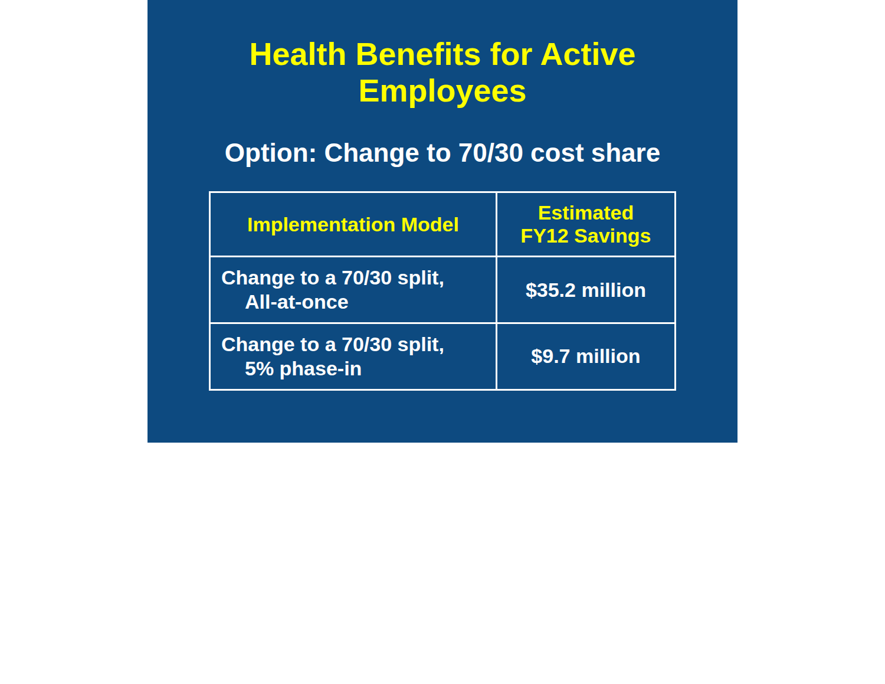Health Benefits for Active Employees
Option: Change to 70/30 cost share
| Implementation Model | Estimated FY12 Savings |
| --- | --- |
| Change to a 70/30 split, All-at-once | $35.2 million |
| Change to a 70/30 split, 5% phase-in | $9.7 million |